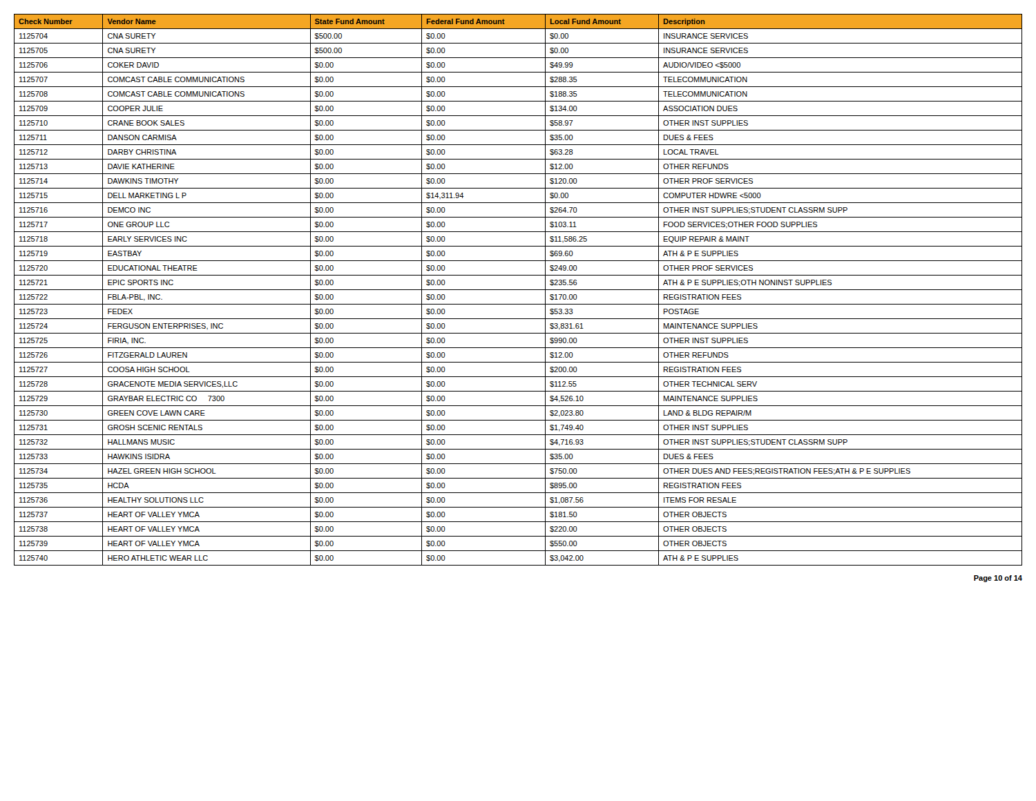| Check Number | Vendor Name | State Fund Amount | Federal Fund Amount | Local Fund Amount | Description |
| --- | --- | --- | --- | --- | --- |
| 1125704 | CNA SURETY | $500.00 | $0.00 | $0.00 | INSURANCE SERVICES |
| 1125705 | CNA SURETY | $500.00 | $0.00 | $0.00 | INSURANCE SERVICES |
| 1125706 | COKER DAVID | $0.00 | $0.00 | $49.99 | AUDIO/VIDEO <$5000 |
| 1125707 | COMCAST CABLE COMMUNICATIONS | $0.00 | $0.00 | $288.35 | TELECOMMUNICATION |
| 1125708 | COMCAST CABLE COMMUNICATIONS | $0.00 | $0.00 | $188.35 | TELECOMMUNICATION |
| 1125709 | COOPER JULIE | $0.00 | $0.00 | $134.00 | ASSOCIATION DUES |
| 1125710 | CRANE BOOK SALES | $0.00 | $0.00 | $58.97 | OTHER INST SUPPLIES |
| 1125711 | DANSON CARMISA | $0.00 | $0.00 | $35.00 | DUES & FEES |
| 1125712 | DARBY CHRISTINA | $0.00 | $0.00 | $63.28 | LOCAL TRAVEL |
| 1125713 | DAVIE KATHERINE | $0.00 | $0.00 | $12.00 | OTHER REFUNDS |
| 1125714 | DAWKINS TIMOTHY | $0.00 | $0.00 | $120.00 | OTHER PROF SERVICES |
| 1125715 | DELL MARKETING L P | $0.00 | $14,311.94 | $0.00 | COMPUTER HDWRE <5000 |
| 1125716 | DEMCO INC | $0.00 | $0.00 | $264.70 | OTHER INST SUPPLIES;STUDENT CLASSRM SUPP |
| 1125717 | ONE GROUP LLC | $0.00 | $0.00 | $103.11 | FOOD SERVICES;OTHER FOOD SUPPLIES |
| 1125718 | EARLY SERVICES INC | $0.00 | $0.00 | $11,586.25 | EQUIP REPAIR & MAINT |
| 1125719 | EASTBAY | $0.00 | $0.00 | $69.60 | ATH & P E SUPPLIES |
| 1125720 | EDUCATIONAL THEATRE | $0.00 | $0.00 | $249.00 | OTHER PROF SERVICES |
| 1125721 | EPIC SPORTS INC | $0.00 | $0.00 | $235.56 | ATH & P E SUPPLIES;OTH NONINST SUPPLIES |
| 1125722 | FBLA-PBL, INC. | $0.00 | $0.00 | $170.00 | REGISTRATION FEES |
| 1125723 | FEDEX | $0.00 | $0.00 | $53.33 | POSTAGE |
| 1125724 | FERGUSON ENTERPRISES, INC | $0.00 | $0.00 | $3,831.61 | MAINTENANCE SUPPLIES |
| 1125725 | FIRIA, INC. | $0.00 | $0.00 | $990.00 | OTHER INST SUPPLIES |
| 1125726 | FITZGERALD LAUREN | $0.00 | $0.00 | $12.00 | OTHER REFUNDS |
| 1125727 | COOSA HIGH SCHOOL | $0.00 | $0.00 | $200.00 | REGISTRATION FEES |
| 1125728 | GRACENOTE MEDIA SERVICES,LLC | $0.00 | $0.00 | $112.55 | OTHER TECHNICAL SERV |
| 1125729 | GRAYBAR ELECTRIC CO 7300 | $0.00 | $0.00 | $4,526.10 | MAINTENANCE SUPPLIES |
| 1125730 | GREEN COVE LAWN CARE | $0.00 | $0.00 | $2,023.80 | LAND & BLDG REPAIR/M |
| 1125731 | GROSH SCENIC RENTALS | $0.00 | $0.00 | $1,749.40 | OTHER INST SUPPLIES |
| 1125732 | HALLMANS MUSIC | $0.00 | $0.00 | $4,716.93 | OTHER INST SUPPLIES;STUDENT CLASSRM SUPP |
| 1125733 | HAWKINS ISIDRA | $0.00 | $0.00 | $35.00 | DUES & FEES |
| 1125734 | HAZEL GREEN HIGH SCHOOL | $0.00 | $0.00 | $750.00 | OTHER DUES AND FEES;REGISTRATION FEES;ATH & P E SUPPLIES |
| 1125735 | HCDA | $0.00 | $0.00 | $895.00 | REGISTRATION FEES |
| 1125736 | HEALTHY SOLUTIONS LLC | $0.00 | $0.00 | $1,087.56 | ITEMS FOR RESALE |
| 1125737 | HEART OF VALLEY YMCA | $0.00 | $0.00 | $181.50 | OTHER OBJECTS |
| 1125738 | HEART OF VALLEY YMCA | $0.00 | $0.00 | $220.00 | OTHER OBJECTS |
| 1125739 | HEART OF VALLEY YMCA | $0.00 | $0.00 | $550.00 | OTHER OBJECTS |
| 1125740 | HERO ATHLETIC WEAR LLC | $0.00 | $0.00 | $3,042.00 | ATH & P E SUPPLIES |
Page 10 of 14